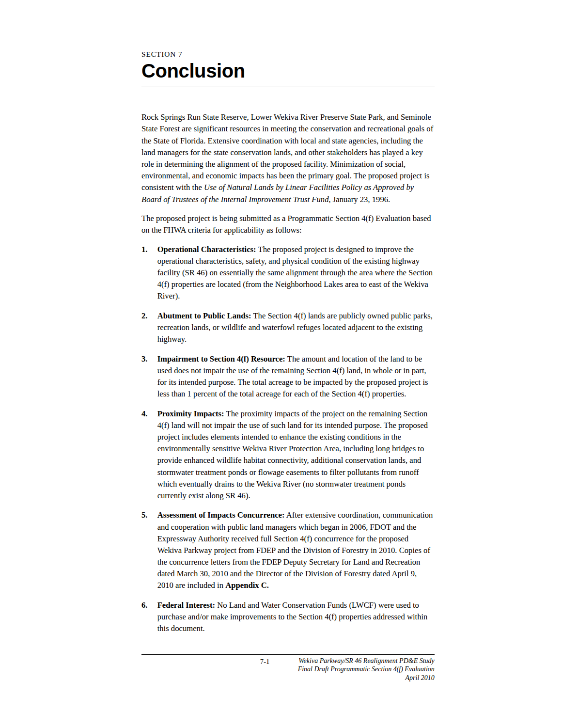SECTION 7
Conclusion
Rock Springs Run State Reserve, Lower Wekiva River Preserve State Park, and Seminole State Forest are significant resources in meeting the conservation and recreational goals of the State of Florida. Extensive coordination with local and state agencies, including the land managers for the state conservation lands, and other stakeholders has played a key role in determining the alignment of the proposed facility. Minimization of social, environmental, and economic impacts has been the primary goal. The proposed project is consistent with the Use of Natural Lands by Linear Facilities Policy as Approved by Board of Trustees of the Internal Improvement Trust Fund, January 23, 1996.
The proposed project is being submitted as a Programmatic Section 4(f) Evaluation based on the FHWA criteria for applicability as follows:
Operational Characteristics: The proposed project is designed to improve the operational characteristics, safety, and physical condition of the existing highway facility (SR 46) on essentially the same alignment through the area where the Section 4(f) properties are located (from the Neighborhood Lakes area to east of the Wekiva River).
Abutment to Public Lands: The Section 4(f) lands are publicly owned public parks, recreation lands, or wildlife and waterfowl refuges located adjacent to the existing highway.
Impairment to Section 4(f) Resource: The amount and location of the land to be used does not impair the use of the remaining Section 4(f) land, in whole or in part, for its intended purpose. The total acreage to be impacted by the proposed project is less than 1 percent of the total acreage for each of the Section 4(f) properties.
Proximity Impacts: The proximity impacts of the project on the remaining Section 4(f) land will not impair the use of such land for its intended purpose. The proposed project includes elements intended to enhance the existing conditions in the environmentally sensitive Wekiva River Protection Area, including long bridges to provide enhanced wildlife habitat connectivity, additional conservation lands, and stormwater treatment ponds or flowage easements to filter pollutants from runoff which eventually drains to the Wekiva River (no stormwater treatment ponds currently exist along SR 46).
Assessment of Impacts Concurrence: After extensive coordination, communication and cooperation with public land managers which began in 2006, FDOT and the Expressway Authority received full Section 4(f) concurrence for the proposed Wekiva Parkway project from FDEP and the Division of Forestry in 2010. Copies of the concurrence letters from the FDEP Deputy Secretary for Land and Recreation dated March 30, 2010 and the Director of the Division of Forestry dated April 9, 2010 are included in Appendix C.
Federal Interest: No Land and Water Conservation Funds (LWCF) were used to purchase and/or make improvements to the Section 4(f) properties addressed within this document.
7-1
Wekiva Parkway/SR 46 Realignment PD&E Study
Final Draft Programmatic Section 4(f) Evaluation
April 2010